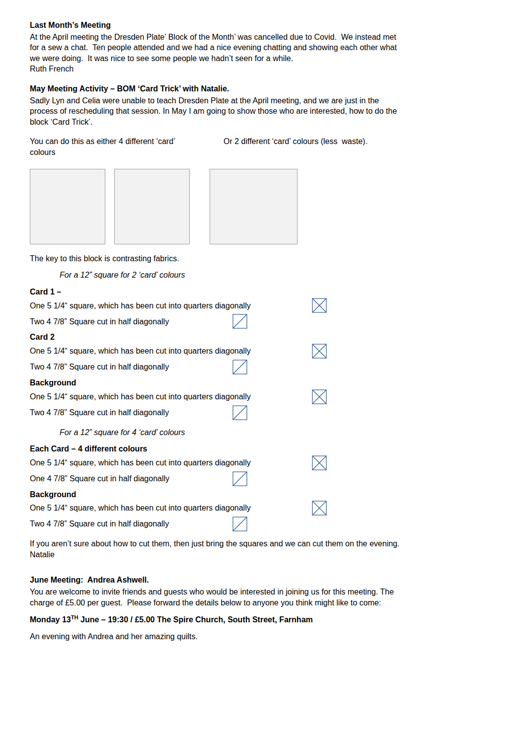Last Month’s Meeting
At the April meeting the Dresden Plate’ Block of the Month’ was cancelled due to Covid. We instead met for a sew a chat. Ten people attended and we had a nice evening chatting and showing each other what we were doing. It was nice to see some people we hadn’t seen for a while.
Ruth French
May Meeting Activity – BOM ‘Card Trick’ with Natalie.
Sadly Lyn and Celia were unable to teach Dresden Plate at the April meeting, and we are just in the process of rescheduling that session. In May I am going to show those who are interested, how to do the block ‘Card Trick’.
You can do this as either 4 different ‘card’ colours
Or 2 different ‘card’ colours (less waste).
The key to this block is contrasting fabrics.
For a 12” square for 2 ‘card’ colours
Card 1 –
One 5 1/4“ square, which has been cut into quarters diagonally
Two 4 7/8” Square cut in half diagonally
Card 2
One 5 1/4“ square, which has been cut into quarters diagonally
Two 4 7/8” Square cut in half diagonally
Background
One 5 1/4“ square, which has been cut into quarters diagonally
Two 4 7/8” Square cut in half diagonally
For a 12” square for 4 ‘card’ colours
Each Card – 4 different colours
One 5 1/4“ square, which has been cut into quarters diagonally
One 4 7/8” Square cut in half diagonally
Background
One 5 1/4“ square, which has been cut into quarters diagonally
Two 4 7/8” Square cut in half diagonally
If you aren’t sure about how to cut them, then just bring the squares and we can cut them on the evening.
Natalie
June Meeting: Andrea Ashwell.
You are welcome to invite friends and guests who would be interested in joining us for this meeting. The charge of £5.00 per guest. Please forward the details below to anyone you think might like to come:
Monday 13TH June – 19:30 / £5.00 The Spire Church, South Street, Farnham
An evening with Andrea and her amazing quilts.